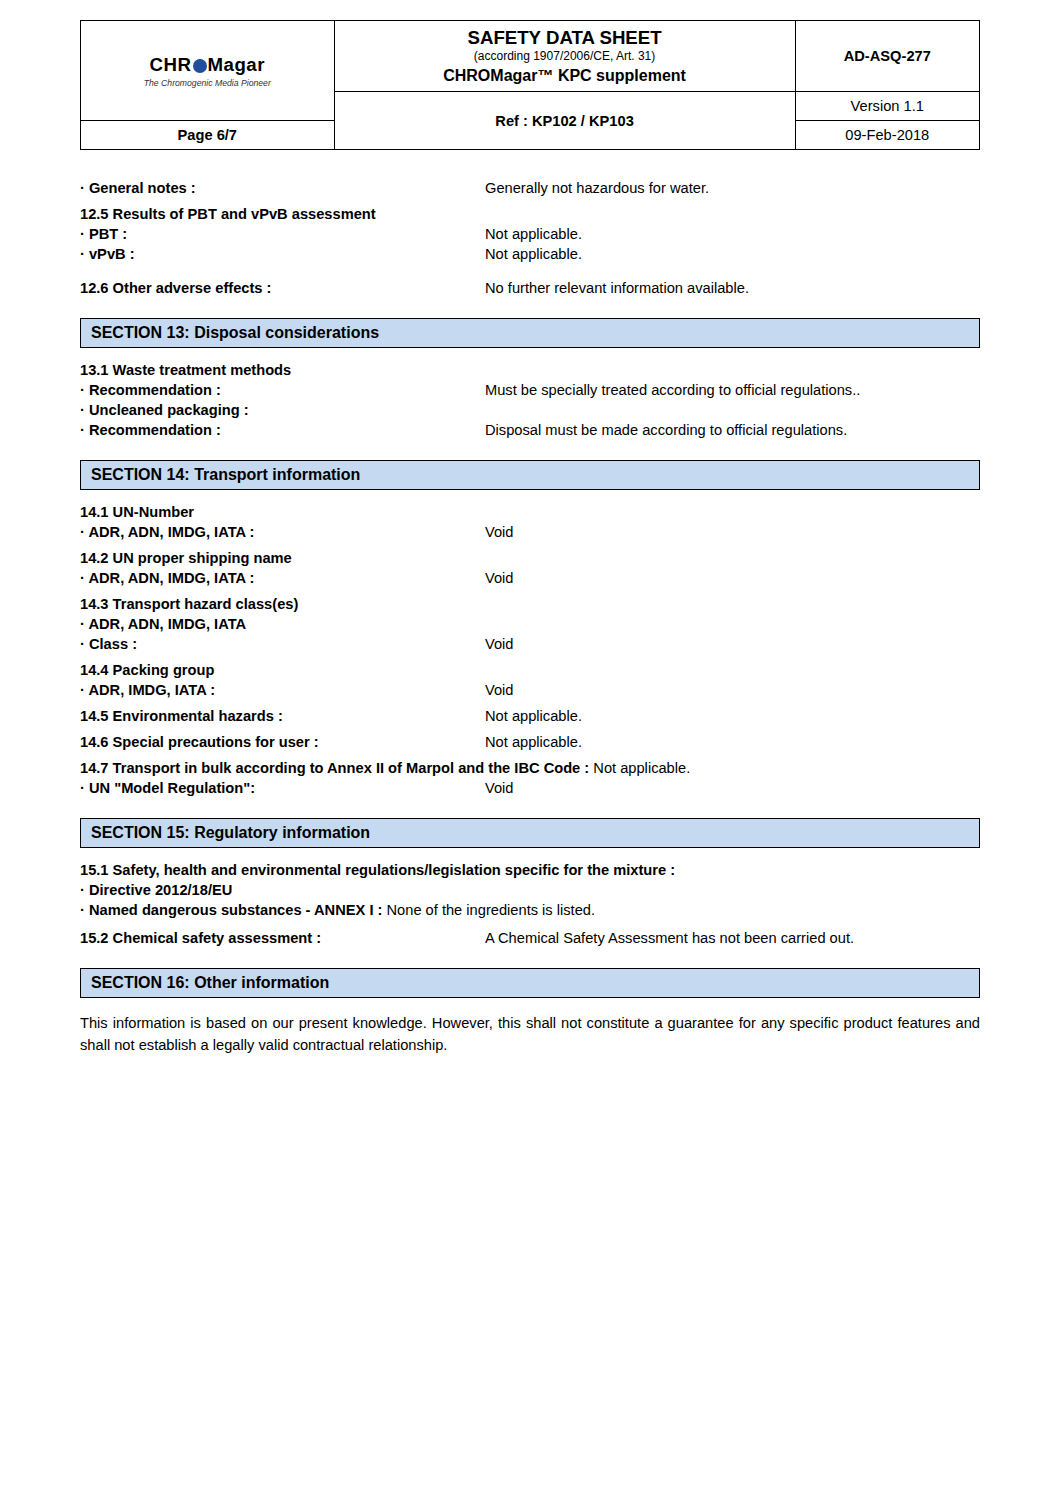| CHR Magar The Chromogenic Media Pioneer | SAFETY DATA SHEET (according 1907/2006/CE, Art. 31) CHROMagar™ KPC supplement | AD-ASQ-277 |
| Ref : KP102 / KP103 | Version 1.1 |
| Page 6/7 | 09-Feb-2018 |
· General notes :
Generally not hazardous for water.
12.5 Results of PBT and vPvB assessment
· PBT :
Not applicable.
· vPvB :
Not applicable.
12.6 Other adverse effects :
No further relevant information available.
SECTION 13: Disposal considerations
13.1 Waste treatment methods
· Recommendation :
Must be specially treated according to official regulations..
· Uncleaned packaging :
· Recommendation :
Disposal must be made according to official regulations.
SECTION 14: Transport information
14.1 UN-Number
· ADR, ADN, IMDG, IATA :
Void
14.2 UN proper shipping name
· ADR, ADN, IMDG, IATA :
Void
14.3 Transport hazard class(es)
· ADR, ADN, IMDG, IATA
· Class :
Void
14.4 Packing group
· ADR, IMDG, IATA :
Void
14.5 Environmental hazards :
Not applicable.
14.6 Special precautions for user :
Not applicable.
14.7 Transport in bulk according to Annex II of Marpol and the IBC Code : Not applicable.
· UN "Model Regulation":
Void
SECTION 15: Regulatory information
15.1 Safety, health and environmental regulations/legislation specific for the mixture :
· Directive 2012/18/EU
· Named dangerous substances - ANNEX I : None of the ingredients is listed.
15.2 Chemical safety assessment :
A Chemical Safety Assessment has not been carried out.
SECTION 16: Other information
This information is based on our present knowledge. However, this shall not constitute a guarantee for any specific product features and shall not establish a legally valid contractual relationship.